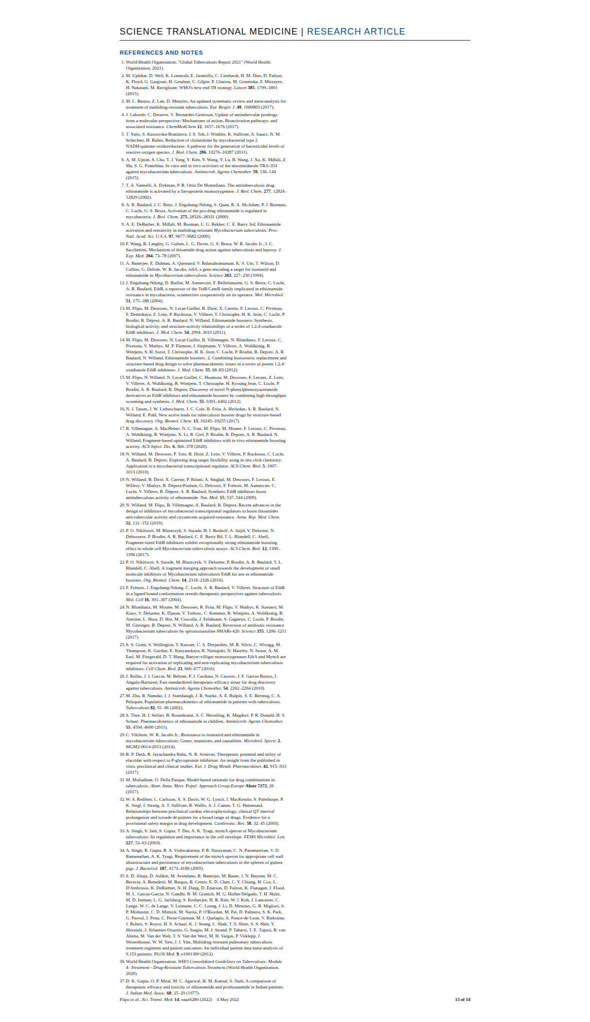SCIENCE TRANSLATIONAL MEDICINE|RESEARCH ARTICLE
REFERENCES AND NOTES
World Health Organization, "Global Tuberculosis Report 2021" (World Health Organization, 2021).
M. Uplekar, D. Weil, K. Lonnroth, E. Jaramillo, C. Lienhardt, H. M. Dias, D. Falzon, K. Floyd, G. Gargioni, H. Getahun, C. Gilpin, P. Glaziou, M. Grzemska, F. Mirzayev, H. Nakatani, M. Raviglione, WHO's new end TB strategy. Lancet 385, 1799–1801 (2015).
M. L. Bastos, Z. Lan, D. Menzies, An updated systematic review and meta-analysis for treatment of multidrug-resistant tuberculosis. Eur. Respir. J. 49, 1600803 (2017).
J. Laborde, C. Deraeve, V. Bernardes-Genisson, Update of antitubercular prodrugs from a molecular perspective: Mechanisms of action, Bioactivation pathways, and associated resistance. ChemMedChem 12, 1657–1676 (2017).
T. Yano, S. Kassovska-Bratinova, J. S. Teh, J. Winkler, K. Sullivan, A. Isaacs, N. M. Schechter, H. Rubin, Reduction of clofazimine by mycobacterial type 2 NADH:quinone oxidoreductase: A pathway for the generation of bactericidal levels of reactive oxygen species. J. Biol. Chem. 286, 10276–10287 (2011).
A. M. Upton, S. Cho, T. J. Yang, Y. Kim, Y. Wang, Y. Lu, B. Wang, J. Xu, K. Mdluli, Z. Ma, S. G. Franzblau, In vitro and in vivo activities of the nitroimidazole TBA-354 against mycobacterium tuberculosis. Antimicrob. Agents Chemother. 59, 136–144 (2015).
T. A. Vannelli, A. Dykman, P. R. Ortiz De Montellano, The antituberculosis drug ethionamide is activated by a flavoprotein monooxygenase. J. Biol. Chem. 277, 12824–12829 (2002).
A. R. Baulard, J. C. Betts, J. Engohang-Ndong, S. Quan, R. A. McAdam, P. J. Brennan, C. Locht, G. S. Besra, Activation of the pro-drug ethionamide is regulated in mycobacteria. J. Biol. Chem. 275, 28326–28331 (2000).
A. E. DeBarber, K. Mdluli, M. Bosman, L. G. Bekker, C. E. Barry 3rd, Ethionamide activation and sensitivity in multidrug-resistant Mycobacterium tuberculosis. Proc. Natl. Acad. Sci. U.S.A. 97, 9677–9682 (2000).
F. Wang, R. Langley, G. Gulten, L. G. Dover, G. S. Besra, W. R. Jacobs Jr., J. C. Sacchettini, Mechanism of thioamide drug action against tuberculosis and leprosy. J. Exp. Med. 204, 73–78 (2007).
A. Banerjee, E. Dubnau, A. Quemard, V. Balasubramanian, K. S. Um, T. Wilson, D. Collins, G. Delisle, W. R. Jacobs, inhA, a gene encoding a target for isoniazid and ethionamide in Mycobacterium tuberculosis. Science 263, 227–230 (1994).
J. Engohang-Ndong, D. Baillat, M. Aumercier, F. Bellefontaine, G. S. Besra, C. Locht, A. R. Baulard, EthR, a repressor of the TetR/CamR family implicated in ethionamide resistance in mycobacteria, octamerizes cooperatively on its operator. Mol. Microbiol. 51, 175–188 (2004).
M. Flipo, M. Desroses, N. Lecat-Guillet, B. Dirié, X. Carette, F. Leroux, C. Piveteau, F. Demirkaya, Z. Lens, P. Rucktooa, V. Villeret, T. Christophe, H. K. Jeon, C. Locht, P. Brodin, B. Déprez, A. R. Baulard, N. Willand, Ethionamide boosters: Synthesis, biological activity, and structure-activity relationships of a series of 1,2,4-oxadiazole EthR inhibitors. J. Med. Chem. 54, 2994–3010 (2011).
M. Flipo, M. Desroses, N. Lecat-Guillet, B. Villemagne, N. Blondiaux, F. Leroux, C. Piveteau, V. Mathys, M. P. Flament, J. Siepmann, V. Villeret, A. Wohlkönig, R. Wintjens, S. H. Soror, T. Christophe, H. K. Jeon, C. Locht, P. Brodin, B. Deprez, A. R. Baulard, N. Willand, Ethionamide boosters. 2. Combining bioisosteric replacement and structure-based drug design to solve pharmacokinetic issues in a series of potent 1,2,4-oxadiazole EthR inhibitors. J. Med. Chem. 55, 68–83 (2012).
M. Flipo, N. Willand, N. Lecat-Guillet, C. Hounsou, M. Desroses, F. Leroux, Z. Lens, V. Villeret, A. Wohlkonig, R. Wintjens, T. Christophe, H. Kyoung Jeon, C. Locht, P. Brodin, A. R. Baulard, B. Deprez, Discovery of novel N-phenylphenoxyacetamide derivatives as EthR inhibitors and ethionamide boosters by combining high-throughput screening and synthesis. J. Med. Chem. 55, 6391–6402 (2012).
N. J. Tatum, J. W. Liebeschuetz, J. C. Cole, R. Frita, A. Herledan, A. R. Baulard, N. Willand, E. Pohl, New active leads for tuberculosis booster drugs by structure-based drug discovery. Org. Biomol. Chem. 15, 10245–10255 (2017).
B. Villemagne, A. MacHelart, N. C. Tran, M. Flipo, M. Moune, F. Leroux, C. Piveteau, A. Wohlkönig, R. Wintjens, X. Li, R. Gref, P. Brodin, B. Deprez, A. R. Baulard, N. Willand, Fragment-based optimized EthR inhibitors with in vivo ethionamide boosting activity. ACS Infect. Dis. 6, 366–378 (2020).
N. Willand, M. Desroses, P. Toto, B. Dirié, Z. Lens, V. Villeret, P. Rucktooa, C. Locht, A. Baulard, B. Deprez, Exploring drug target flexibility using in situ click chemistry: Application to a mycobacterial transcriptional regulator. ACS Chem. Biol. 5, 1007–1013 (2010).
N. Willand, B. Dirié, X. Carette, P. Bifani, A. Singhal, M. Desroses, F. Leroux, E. Willery, V. Mathys, R. Déprez-Poulain, G. Delcroix, F. Frénois, M. Aumercier, C. Locht, V. Villeret, B. Déprez, A. R. Baulard, Synthetic EthR inhibitors boost antituberculous activity of ethionamide. Nat. Med. 15, 537–544 (2009).
N. Willand, M. Flipo, B. Villemagne, A. Baulard, B. Deprez, Recent advances in the design of inhibitors of mycobacterial transcriptional regulators to boost thioamides anti-tubercular activity and circumvent acquired-resistance. Annu. Rep. Med. Chem. 52, 131–152 (2019).
P. O. Nikiforov, M. Blaszczyk, S. Surade, H. I. Boshoff, A. Sajid, V. Delorme, N. Deboosere, P. Brodin, A. R. Baulard, C. E. Barry Rd, T. L. Blundell, C. Abell, Fragment-sized EthR inhibitors exhibit exceptionally strong ethionamide boosting effect in whole cell Mycobacterium tuberculosis assays. ACS Chem. Biol. 12, 1390–1396 (2017).
P. O. Nikiforov, S. Surade, M. Blaszczyk, V. Delorme, P. Brodin, A. R. Baulard, T. L. Blundell, C. Abell, A fragment merging approach towards the development of small molecule inhibitors of Mycobacterium tuberculosis EthR for use as ethionamide boosters. Org. Biomol. Chem. 14, 2318–2326 (2016).
F. Frénois, J. Engohang-Ndong, C. Locht, A. R. Baulard, V. Villeret, Structure of EthR in a ligand bound conformation reveals therapeutic perspectives against tuberculosis. Mol. Cell 16, 301–307 (2004).
N. Blondiaux, M. Moune, M. Desroses, R. Frita, M. Flipo, V. Mathys, K. Soetaert, M. Kiass, V. Delorme, K. Djaout, V. Trebosc, C. Kemmer, R. Wintjens, A. Wohlkonig, R. Antoine, L. Huot, D. Hot, M. Coscolla, J. Feldmann, S. Gagneux, C. Locht, P. Brodin, M. Gitzinger, B. Deprez, N. Willand, A. R. Baulard, Reversion of antibiotic resistance Mycobacterium tuberculosis by spiroisoxazoline SMARt-420. Science 355, 1206–1211 (2017).
S. S. Grant, S. Wellington, T. Kawate, C. A. Desjardins, M. R. Silvis, C. Wivagg, M. Thompson, K. Gordon, E. Kazyanskaya, R. Nietupski, N. Haseley, N. Iwase, A. M. Earl, M. Fitzgerald, D. T. Hung, Baeyer-villiger monooxygenases EthA and MymA are required for activation of replicating and non-replicating mycobacterium tuberculosis inhibitors. Cell Chem. Biol. 23, 666–677 (2016).
J. Rullas, J. I. Garcia, M. Beltran, P. J. Cardona, N. Caceres, J. F. Garcia-Bustos, I. Angulo-Barturen, Fast standardized therapeutic-efficacy assay for drug discovery against tuberculosis. Antimicrob. Agents Chemother. 54, 2262–2264 (2010).
M. Zhu, R. Namdar, J. J. Stambaugh, J. R. Starke, A. E. Bulpitt, S. E. Berning, C. A. Peloquin, Population pharmacokinetics of ethionamide in patients with tuberculosis. Tuberculosis 82, 91–96 (2002).
S. Thee, H. I. Seifart, B. Rosenkranz, A. C. Hesseling, K. Magdorf, P. R. Donald, H. S. Schaaf, Pharmacokinetics of ethionamide in children. Antimicrob. Agents Chemother. 55, 4594–4600 (2011).
C. Vilcheze, W. R. Jacobs Jr., Resistance to isoniazid and ethionamide in mycobacterium tuberculosis: Genes, mutations, and causalities. Microbiol. Spectr. 2, MGM2-0014-2013 (2014).
R. P. Dash, R. Jayachandra Babu, N. R. Srinivas, Therapeutic potential and utility of elacridar with respect to P-glycoprotein inhibition: An insight from the published in vitro, preclinical and clinical studies. Eur. J. Drug Metab. Pharmacokinet. 42, 915–933 (2017).
M. Muliaditan, O. Della Pasqua, Model-based rationale for drug combinations in tuberculosis. Abstr. Annu. Meet. Popul. Approach Group Europe Abstr 7272, 26 (2017).
W. S. Redfern, L. Carlsson, A. S. Davis, W. G. Lynch, I. MacKenzie, S. Palethorpe, P. K. Siegl, I. Strang, A. T. Sullivan, R. Wallis, A. J. Camm, T. G. Hammond, Relationships between preclinical cardiac electrophysiology, clinical QT interval prolongation and torsade de pointes for a broad range of drugs: Evidence for a provisional safety margin in drug development. Cardiovasc. Res. 58, 32–45 (2003).
A. Singh, S. Jain, S. Gupta, T. Das, A. K. Tyagi, mymA operon of Mycobacterium tuberculosis: Its regulation and importance in the cell envelope. FEMS Microbiol. Lett. 227, 53–63 (2003).
A. Singh, R. Gupta, R. A. Vishwakarma, P. R. Narayanan, C. N. Paramasivan, V. D. Ramanathan, A. K. Tyagi, Requirement of the mymA operon for appropriate cell wall ultrastructure and persistence of mycobacterium tuberculosis in the spleens of guinea pigs. J. Bacteriol. 187, 4173–4186 (2005).
S. D. Ahuja, D. Ashkin, M. Avendano, R. Banerjee, M. Bauer, J. N. Bayona, M. C. Becerra, A. Benedetti, M. Burgos, R. Centis, E. D. Chan, C. Y. Chiang, H. Cox, L. D'Ambrosio, K. DeRiemer, N. H. Dung, D. Enarson, D. Falzon, K. Flanagan, J. Flood, M. L. Garcia-Garcia, N. Gandhi, R. M. Granich, M. G. Hollm-Delgado, T. H. Holtz, M. D. Iseman, L. G. Jarlsberg, S. Keshavjee, H. R. Kim, W. J. Koh, J. Lancaster, C. Lange, W. C. de Lange, V. Leimane, C. C. Leung, J. Li, D. Menzies, G. B. Migliori, S. P. Mishustin, C. D. Mitnick, M. Narita, P. O'Riordan, M. Pai, D. Palmero, S. K. Park, G. Pasvol, J. Pena, C. Perez-Guzman, M. I. Quelapio, A. Ponce-de-Leon, V. Riekstina, J. Robert, S. Royce, H. S. Schaaf, K. J. Seung, L. Shah, T. S. Shim, S. S. Shin, Y. Shiraishi, J. Sifuentes-Osornio, G. Sotgiu, M. J. Strand, P. Tabarsi, T. E. Tupasi, R. van Altena, M. Van der Walt, T. S. Van der Werf, M. H. Vargas, P. Viiklepp, J. Westenhouse, W. W. Yew, J. J. Yim, Multidrug resistant pulmonary tuberculosis treatment regimens and patient outcomes: An individual patient data meta-analysis of 9,153 patients. PLOS Med. 9, e1001300 (2012).
World Health Organization, WHO Consolidated Guidelines on Tuberculosis: Module 4: Treatment - Drug-Resistant Tuberculosis Treatment (World Health Organization, 2020).
D. K. Gupta, O. P. Mital, M. C. Agarwal, H. M. Kansal, S. Nath, A comparison of therapeutic efficacy and toxicity of ethionamide and prothionamide in Indian patients. J. Indian Med. Assoc. 68, 25–29 (1977).
Flipo et al., Sci. Transl. Med. 14, eaaz6280 (2022) 4 May 2022
13 of 14